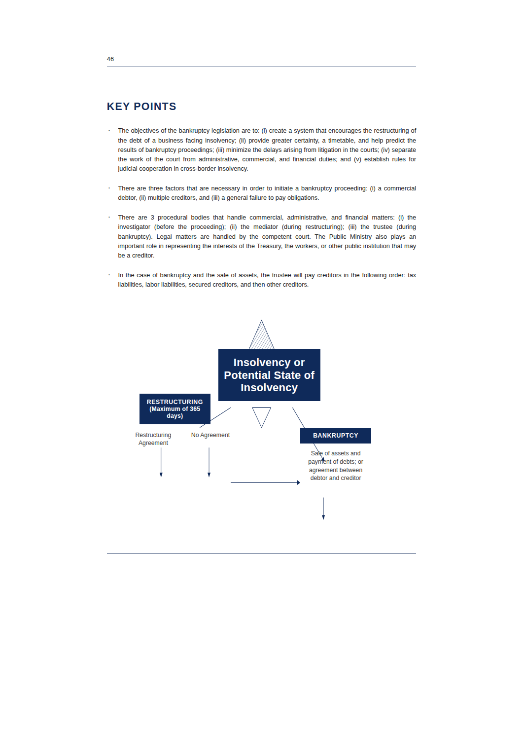46
KEY POINTS
The objectives of the bankruptcy legislation are to: (i) create a system that encourages the restructuring of the debt of a business facing insolvency; (ii) provide greater certainty, a timetable, and help predict the results of bankruptcy proceedings; (iii) minimize the delays arising from litigation in the courts; (iv) separate the work of the court from administrative, commercial, and financial duties; and (v) establish rules for judicial cooperation in cross-border insolvency.
There are three factors that are necessary in order to initiate a bankruptcy proceeding: (i) a commercial debtor, (ii) multiple creditors, and (iii) a general failure to pay obligations.
There are 3 procedural bodies that handle commercial, administrative, and financial matters: (i) the investigator (before the proceeding); (ii) the mediator (during restructuring); (iii) the trustee (during bankruptcy). Legal matters are handled by the competent court. The Public Ministry also plays an important role in representing the interests of the Treasury, the workers, or other public institution that may be a creditor.
In the case of bankruptcy and the sale of assets, the trustee will pay creditors in the following order: tax liabilities, labor liabilities, secured creditors, and then other creditors.
Insolvency or
Potential State of Insolvency
RESTRUCTURING
(Maximum of 365 days)
BANKRUPTCY
Restructuring
Agreement
No Agreement
Sale of assets and
payment of debts; or
agreement between
debtor and creditor